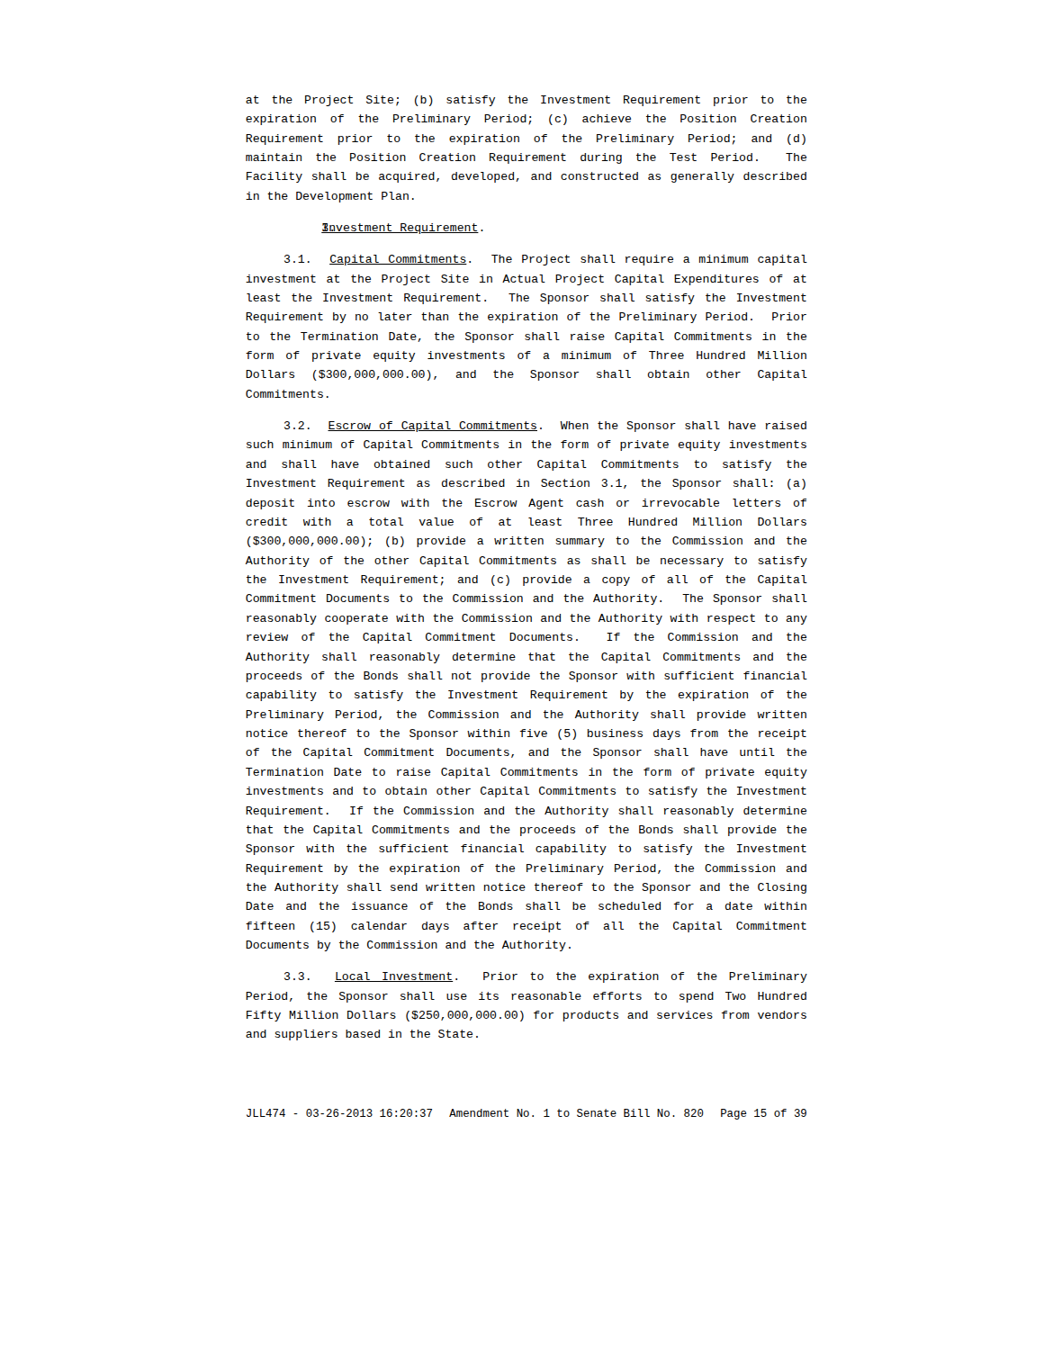at the Project Site; (b) satisfy the Investment Requirement prior to the expiration of the Preliminary Period; (c) achieve the Position Creation Requirement prior to the expiration of the Preliminary Period; and (d) maintain the Position Creation Requirement during the Test Period. The Facility shall be acquired, developed, and constructed as generally described in the Development Plan.
3. Investment Requirement.
3.1. Capital Commitments. The Project shall require a minimum capital investment at the Project Site in Actual Project Capital Expenditures of at least the Investment Requirement. The Sponsor shall satisfy the Investment Requirement by no later than the expiration of the Preliminary Period. Prior to the Termination Date, the Sponsor shall raise Capital Commitments in the form of private equity investments of a minimum of Three Hundred Million Dollars ($300,000,000.00), and the Sponsor shall obtain other Capital Commitments.
3.2. Escrow of Capital Commitments. When the Sponsor shall have raised such minimum of Capital Commitments in the form of private equity investments and shall have obtained such other Capital Commitments to satisfy the Investment Requirement as described in Section 3.1, the Sponsor shall: (a) deposit into escrow with the Escrow Agent cash or irrevocable letters of credit with a total value of at least Three Hundred Million Dollars ($300,000,000.00); (b) provide a written summary to the Commission and the Authority of the other Capital Commitments as shall be necessary to satisfy the Investment Requirement; and (c) provide a copy of all of the Capital Commitment Documents to the Commission and the Authority. The Sponsor shall reasonably cooperate with the Commission and the Authority with respect to any review of the Capital Commitment Documents. If the Commission and the Authority shall reasonably determine that the Capital Commitments and the proceeds of the Bonds shall not provide the Sponsor with sufficient financial capability to satisfy the Investment Requirement by the expiration of the Preliminary Period, the Commission and the Authority shall provide written notice thereof to the Sponsor within five (5) business days from the receipt of the Capital Commitment Documents, and the Sponsor shall have until the Termination Date to raise Capital Commitments in the form of private equity investments and to obtain other Capital Commitments to satisfy the Investment Requirement. If the Commission and the Authority shall reasonably determine that the Capital Commitments and the proceeds of the Bonds shall provide the Sponsor with the sufficient financial capability to satisfy the Investment Requirement by the expiration of the Preliminary Period, the Commission and the Authority shall send written notice thereof to the Sponsor and the Closing Date and the issuance of the Bonds shall be scheduled for a date within fifteen (15) calendar days after receipt of all the Capital Commitment Documents by the Commission and the Authority.
3.3. Local Investment. Prior to the expiration of the Preliminary Period, the Sponsor shall use its reasonable efforts to spend Two Hundred Fifty Million Dollars ($250,000,000.00) for products and services from vendors and suppliers based in the State.
JLL474 - 03-26-2013 16:20:37 Amendment No. 1 to Senate Bill No. 820 Page 15 of 39